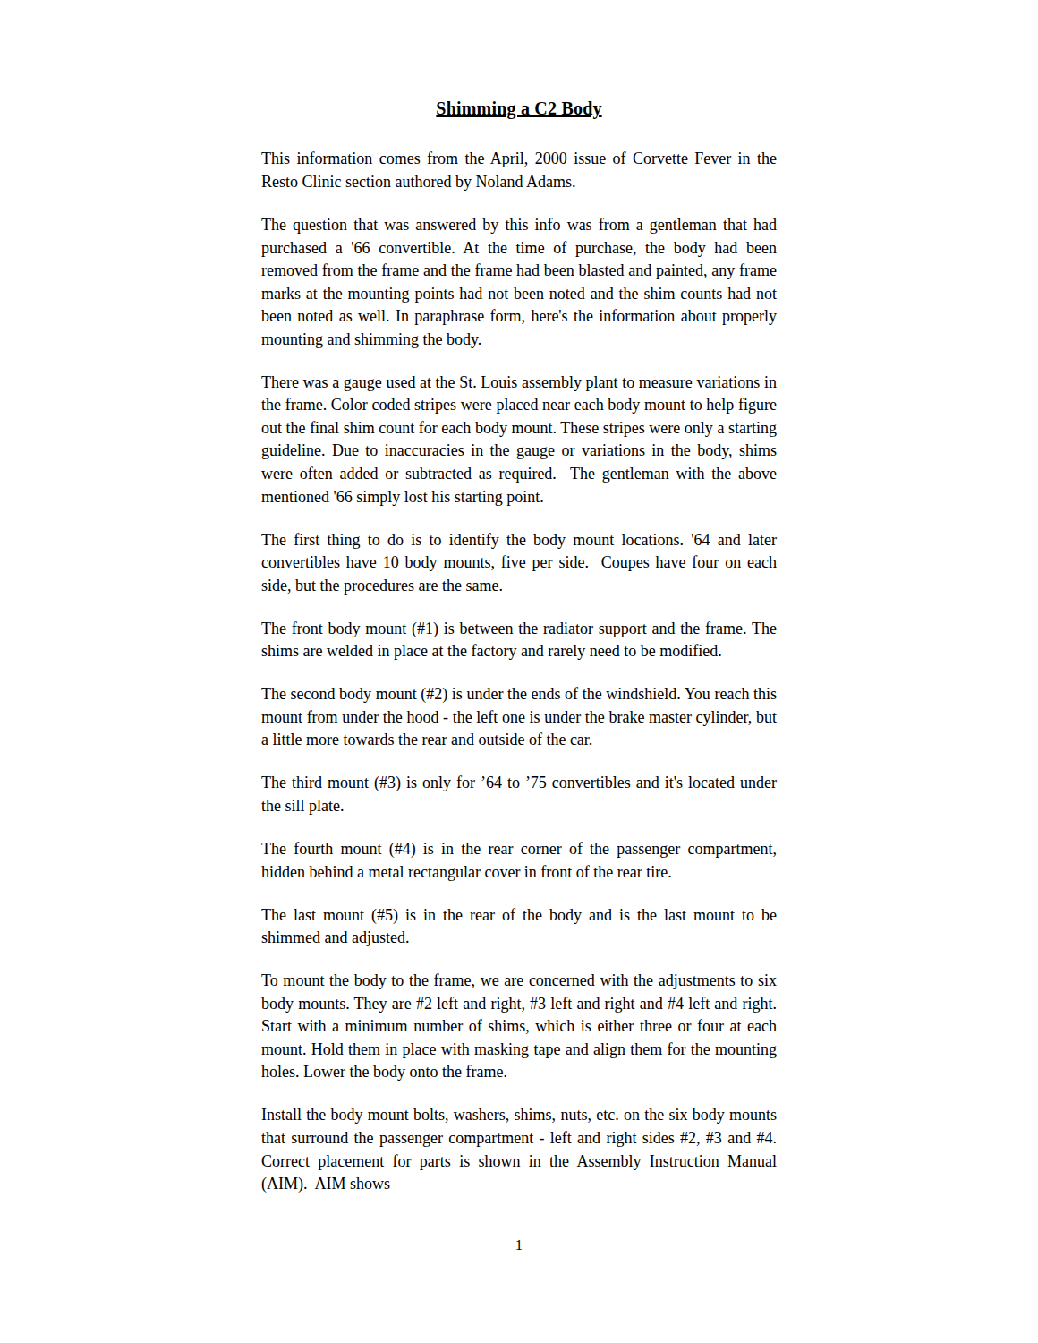Shimming a C2 Body
This information comes from the April, 2000 issue of Corvette Fever in the Resto Clinic section authored by Noland Adams.
The question that was answered by this info was from a gentleman that had purchased a '66 convertible. At the time of purchase, the body had been removed from the frame and the frame had been blasted and painted, any frame marks at the mounting points had not been noted and the shim counts had not been noted as well. In paraphrase form, here's the information about properly mounting and shimming the body.
There was a gauge used at the St. Louis assembly plant to measure variations in the frame. Color coded stripes were placed near each body mount to help figure out the final shim count for each body mount. These stripes were only a starting guideline. Due to inaccuracies in the gauge or variations in the body, shims were often added or subtracted as required. The gentleman with the above mentioned '66 simply lost his starting point.
The first thing to do is to identify the body mount locations. '64 and later convertibles have 10 body mounts, five per side. Coupes have four on each side, but the procedures are the same.
The front body mount (#1) is between the radiator support and the frame. The shims are welded in place at the factory and rarely need to be modified.
The second body mount (#2) is under the ends of the windshield. You reach this mount from under the hood - the left one is under the brake master cylinder, but a little more towards the rear and outside of the car.
The third mount (#3) is only for ’64 to ’75 convertibles and it's located under the sill plate.
The fourth mount (#4) is in the rear corner of the passenger compartment, hidden behind a metal rectangular cover in front of the rear tire.
The last mount (#5) is in the rear of the body and is the last mount to be shimmed and adjusted.
To mount the body to the frame, we are concerned with the adjustments to six body mounts. They are #2 left and right, #3 left and right and #4 left and right. Start with a minimum number of shims, which is either three or four at each mount. Hold them in place with masking tape and align them for the mounting holes. Lower the body onto the frame.
Install the body mount bolts, washers, shims, nuts, etc. on the six body mounts that surround the passenger compartment - left and right sides #2, #3 and #4. Correct placement for parts is shown in the Assembly Instruction Manual (AIM). AIM shows
1